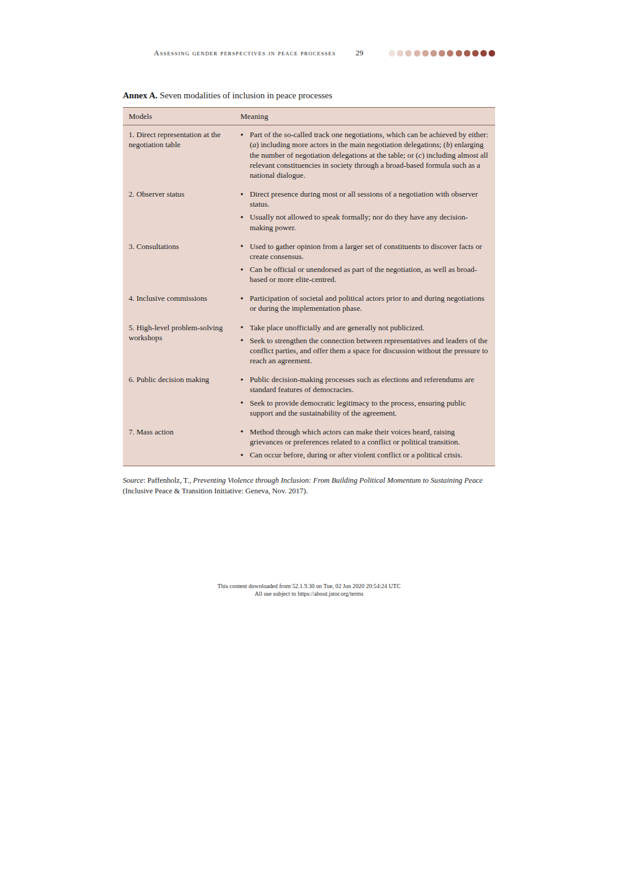Assessing gender perspectives in peace processes 29
Annex A. Seven modalities of inclusion in peace processes
| Models | Meaning |
| --- | --- |
| 1. Direct representation at the negotiation table | Part of the so-called track one negotiations, which can be achieved by either: ( a ) including more actors in the main negotiation delegations; ( b ) enlarging the number of negotiation delegations at the table; or ( c ) including almost all relevant constituencies in society through a broad-based formula such as a national dialogue. |
| 2. Observer status | Direct presence during most or all sessions of a negotiation with observer status. Usually not allowed to speak formally; nor do they have any decision-making power. |
| 3. Consultations | Used to gather opinion from a larger set of constituents to discover facts or create consensus. Can be official or unendorsed as part of the negotiation, as well as broad-based or more elite-centred. |
| 4. Inclusive commissions | Participation of societal and political actors prior to and during negotiations or during the implementation phase. |
| 5. High-level problem-solving workshops | Take place unofficially and are generally not publicized. Seek to strengthen the connection between representatives and leaders of the conflict parties, and offer them a space for discussion without the pressure to reach an agreement. |
| 6. Public decision making | Public decision-making processes such as elections and referendums are standard features of democracies. Seek to provide democratic legitimacy to the process, ensuring public support and the sustainability of the agreement. |
| 7. Mass action | Method through which actors can make their voices heard, raising grievances or preferences related to a conflict or political transition. Can occur before, during or after violent conflict or a political crisis. |
Source: Paffenholz, T., Preventing Violence through Inclusion: From Building Political Momentum to Sustaining Peace (Inclusive Peace & Transition Initiative: Geneva, Nov. 2017).
This content downloaded from 52.1.9.30 on Tue, 02 Jun 2020 20:54:24 UTC
All use subject to https://about.jstor.org/terms